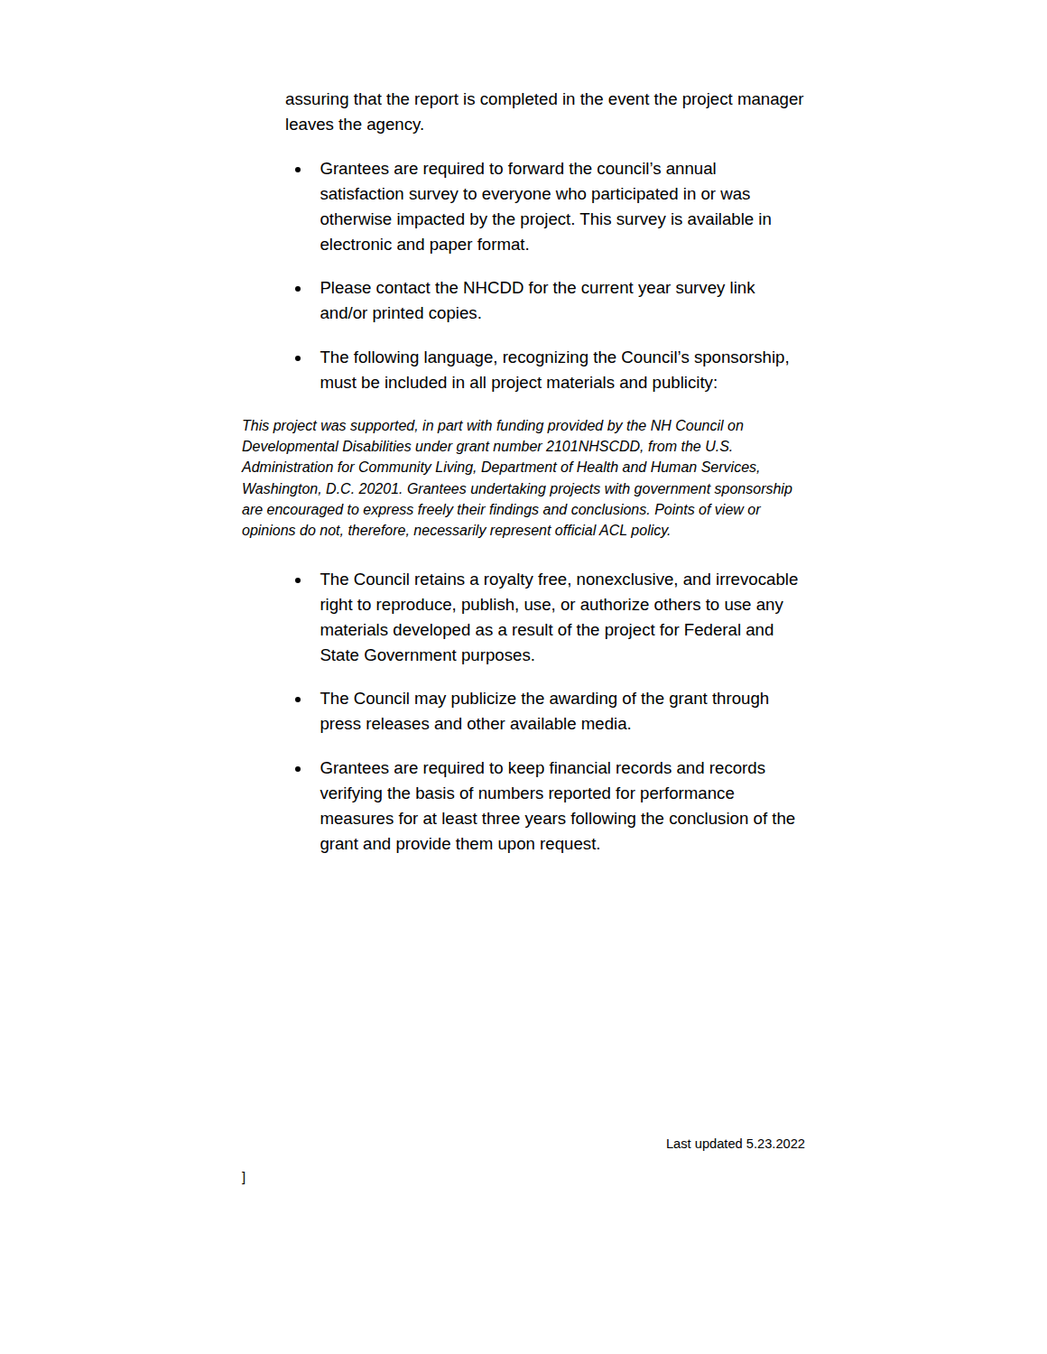assuring that the report is completed in the event the project manager leaves the agency.
Grantees are required to forward the council’s annual satisfaction survey to everyone who participated in or was otherwise impacted by the project. This survey is available in electronic and paper format.
Please contact the NHCDD for the current year survey link and/or printed copies.
The following language, recognizing the Council’s sponsorship, must be included in all project materials and publicity:
This project was supported, in part with funding provided by the NH Council on Developmental Disabilities under grant number 2101NHSCDD, from the U.S. Administration for Community Living, Department of Health and Human Services, Washington, D.C. 20201. Grantees undertaking projects with government sponsorship are encouraged to express freely their findings and conclusions. Points of view or opinions do not, therefore, necessarily represent official ACL policy.
The Council retains a royalty free, nonexclusive, and irrevocable right to reproduce, publish, use, or authorize others to use any materials developed as a result of the project for Federal and State Government purposes.
The Council may publicize the awarding of the grant through press releases and other available media.
Grantees are required to keep financial records and records verifying the basis of numbers reported for performance measures for at least three years following the conclusion of the grant and provide them upon request.
Last updated 5.23.2022
]